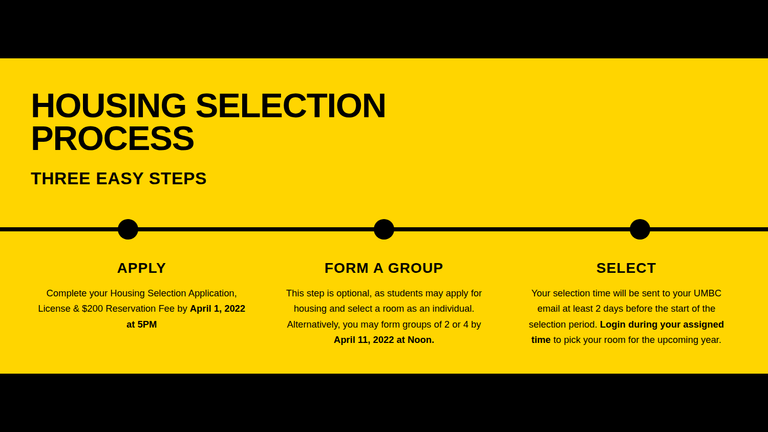Housing Selection
Process
Three Easy Steps
Apply
Complete your Housing Selection Application, License & $200 Reservation Fee by April 1, 2022 at 5PM
Form a Group
This step is optional, as students may apply for housing and select a room as an individual. Alternatively, you may form groups of 2 or 4 by April 11, 2022 at Noon.
Select
Your selection time will be sent to your UMBC email at least 2 days before the start of the selection period. Login during your assigned time to pick your room for the upcoming year.